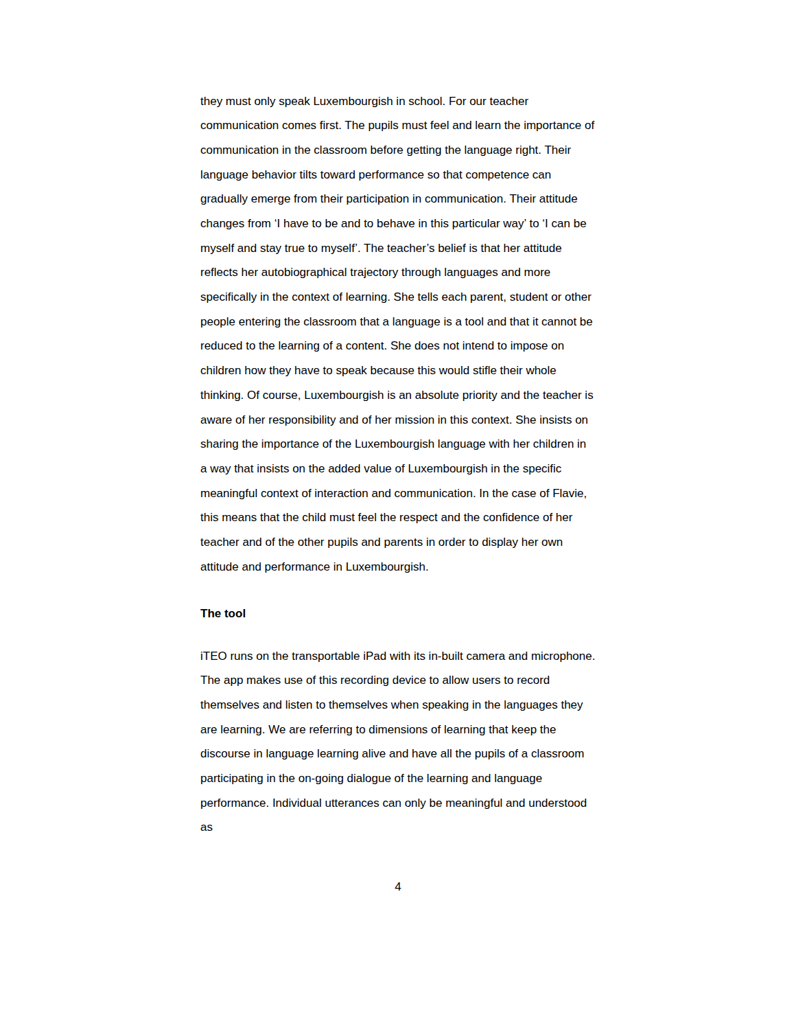they must only speak Luxembourgish in school. For our teacher communication comes first. The pupils must feel and learn the importance of communication in the classroom before getting the language right. Their language behavior tilts toward performance so that competence can gradually emerge from their participation in communication. Their attitude changes from ‘I have to be and to behave in this particular way’ to ‘I can be myself and stay true to myself’. The teacher’s belief is that her attitude reflects her autobiographical trajectory through languages and more specifically in the context of learning. She tells each parent, student or other people entering the classroom that a language is a tool and that it cannot be reduced to the learning of a content. She does not intend to impose on children how they have to speak because this would stifle their whole thinking. Of course, Luxembourgish is an absolute priority and the teacher is aware of her responsibility and of her mission in this context. She insists on sharing the importance of the Luxembourgish language with her children in a way that insists on the added value of Luxembourgish in the specific meaningful context of interaction and communication. In the case of Flavie, this means that the child must feel the respect and the confidence of her teacher and of the other pupils and parents in order to display her own attitude and performance in Luxembourgish.
The tool
iTEO runs on the transportable iPad with its in-built camera and microphone. The app makes use of this recording device to allow users to record themselves and listen to themselves when speaking in the languages they are learning. We are referring to dimensions of learning that keep the discourse in language learning alive and have all the pupils of a classroom participating in the on-going dialogue of the learning and language performance. Individual utterances can only be meaningful and understood as
4